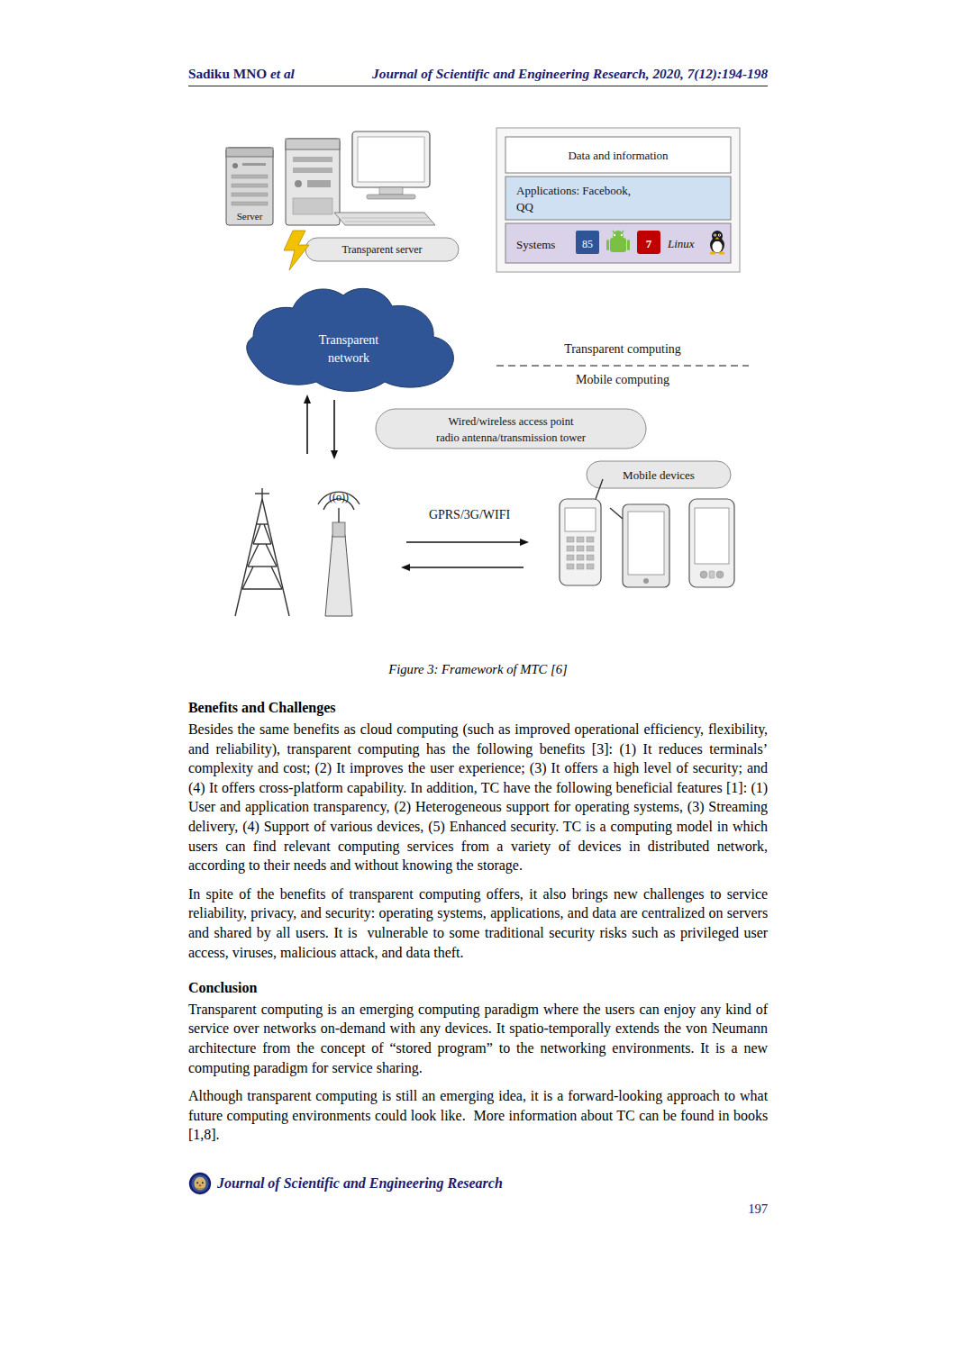Sadiku MNO et al
Journal of Scientific and Engineering Research, 2020, 7(12):194-198
Server Transparent server Data and information Applications: Facebook, QQ Systems 85 7 Linux Transparent network Transparent computing Mobile computing Wired/wireless access point radio antenna/transmission tower Mobile devices ((o)) GPRS/3G/WIFI
Figure 3: Framework of MTC [6]
Benefits and Challenges
Besides the same benefits as cloud computing (such as improved operational efficiency, flexibility, and reliability), transparent computing has the following benefits [3]: (1) It reduces terminals’ complexity and cost; (2) It improves the user experience; (3) It offers a high level of security; and (4) It offers cross-platform capability. In addition, TC have the following beneficial features [1]: (1) User and application transparency, (2) Heterogeneous support for operating systems, (3) Streaming delivery, (4) Support of various devices, (5) Enhanced security. TC is a computing model in which users can find relevant computing services from a variety of devices in distributed network, according to their needs and without knowing the storage.
In spite of the benefits of transparent computing offers, it also brings new challenges to service reliability, privacy, and security: operating systems, applications, and data are centralized on servers and shared by all users. It is vulnerable to some traditional security risks such as privileged user access, viruses, malicious attack, and data theft.
Conclusion
Transparent computing is an emerging computing paradigm where the users can enjoy any kind of service over networks on-demand with any devices. It spatio-temporally extends the von Neumann architecture from the concept of “stored program” to the networking environments. It is a new computing paradigm for service sharing.
Although transparent computing is still an emerging idea, it is a forward-looking approach to what future computing environments could look like. More information about TC can be found in books [1,8].
Journal of Scientific and Engineering Research
197